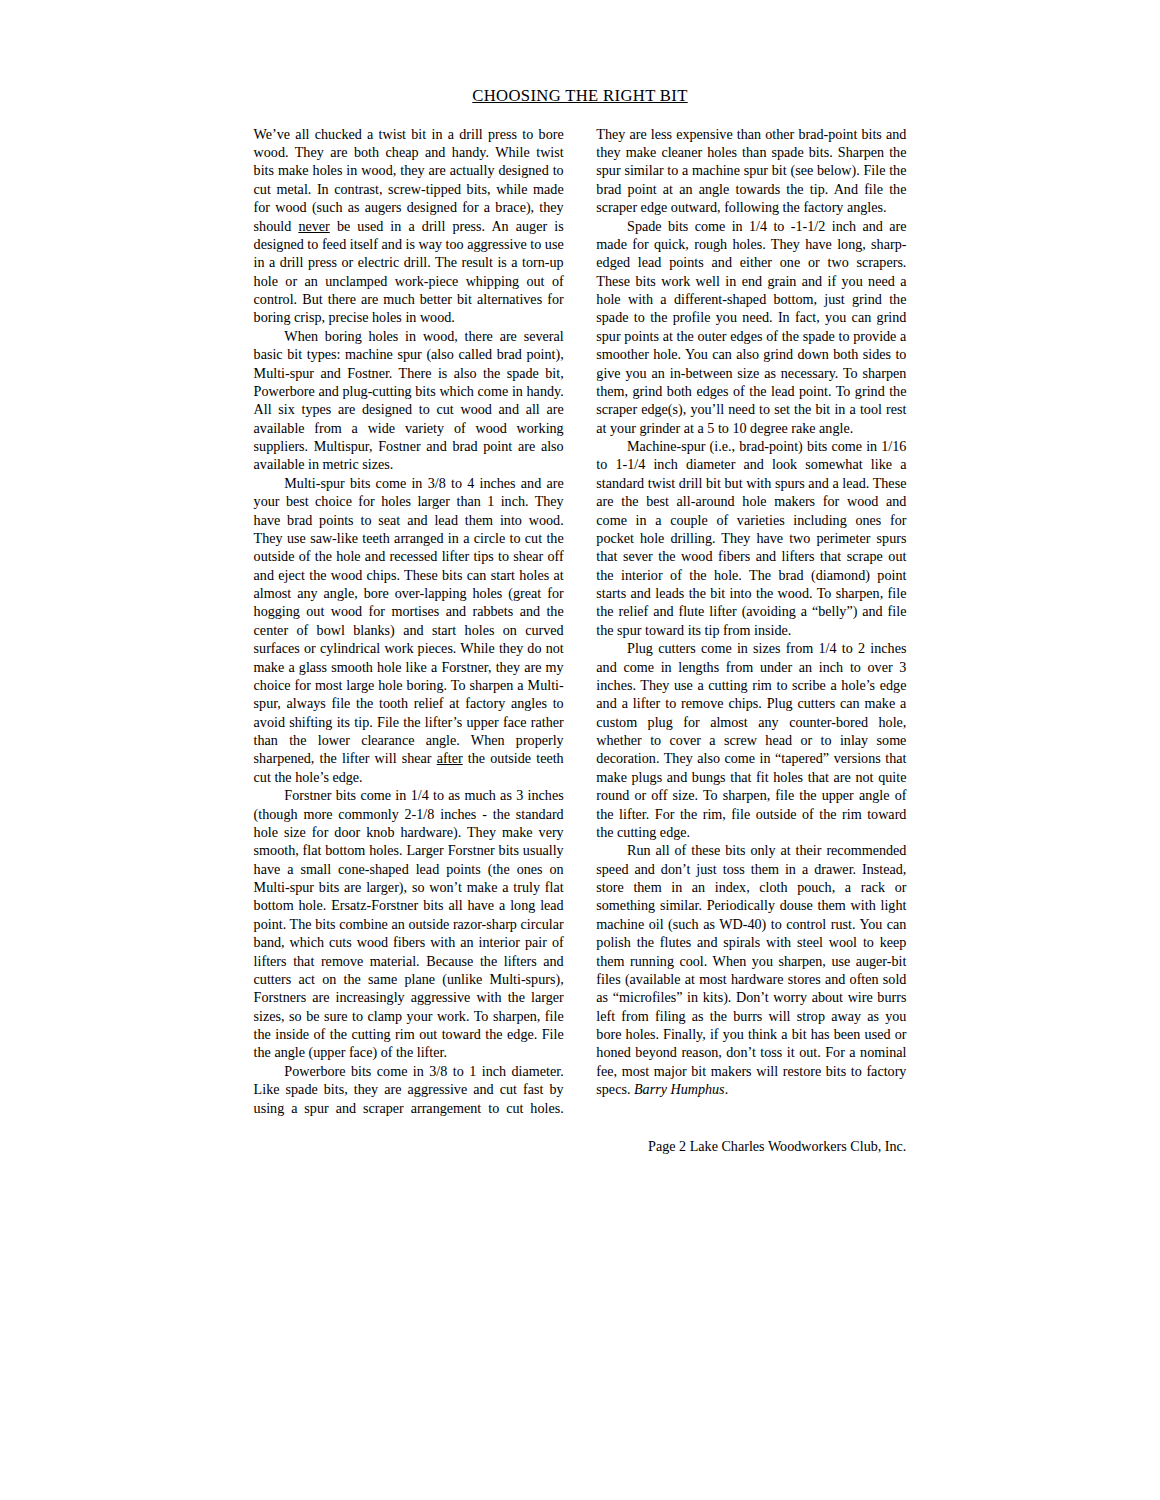CHOOSING THE RIGHT BIT
We’ve all chucked a twist bit in a drill press to bore wood. They are both cheap and handy. While twist bits make holes in wood, they are actually designed to cut metal. In contrast, screw-tipped bits, while made for wood (such as augers designed for a brace), they should never be used in a drill press. An auger is designed to feed itself and is way too aggressive to use in a drill press or electric drill. The result is a torn-up hole or an unclamped work-piece whipping out of control. But there are much better bit alternatives for boring crisp, precise holes in wood.
When boring holes in wood, there are several basic bit types: machine spur (also called brad point), Multi-spur and Fostner. There is also the spade bit, Powerbore and plug-cutting bits which come in handy. All six types are designed to cut wood and all are available from a wide variety of wood working suppliers. Multispur, Fostner and brad point are also available in metric sizes.
Multi-spur bits come in 3/8 to 4 inches and are your best choice for holes larger than 1 inch. They have brad points to seat and lead them into wood. They use saw-like teeth arranged in a circle to cut the outside of the hole and recessed lifter tips to shear off and eject the wood chips. These bits can start holes at almost any angle, bore over-lapping holes (great for hogging out wood for mortises and rabbets and the center of bowl blanks) and start holes on curved surfaces or cylindrical work pieces. While they do not make a glass smooth hole like a Forstner, they are my choice for most large hole boring. To sharpen a Multi-spur, always file the tooth relief at factory angles to avoid shifting its tip. File the lifter’s upper face rather than the lower clearance angle. When properly sharpened, the lifter will shear after the outside teeth cut the hole’s edge.
Forstner bits come in 1/4 to as much as 3 inches (though more commonly 2-1/8 inches - the standard hole size for door knob hardware). They make very smooth, flat bottom holes. Larger Forstner bits usually have a small cone-shaped lead points (the ones on Multi-spur bits are larger), so won’t make a truly flat bottom hole. Ersatz-Forstner bits all have a long lead point. The bits combine an outside razor-sharp circular band, which cuts wood fibers with an interior pair of lifters that remove material. Because the lifters and cutters act on the same plane (unlike Multi-spurs), Forstners are increasingly aggressive with the larger sizes, so be sure to clamp your work. To sharpen, file the inside of the cutting rim out toward the edge. File the angle (upper face) of the lifter.
Powerbore bits come in 3/8 to 1 inch diameter. Like spade bits, they are aggressive and cut fast by using a spur and scraper arrangement to cut holes. They are less expensive than other brad-point bits and they make cleaner holes than spade bits. Sharpen the spur similar to a machine spur bit (see below). File the brad point at an angle towards the tip. And file the scraper edge outward, following the factory angles.
Spade bits come in 1/4 to -1-1/2 inch and are made for quick, rough holes. They have long, sharp-edged lead points and either one or two scrapers. These bits work well in end grain and if you need a hole with a different-shaped bottom, just grind the spade to the profile you need. In fact, you can grind spur points at the outer edges of the spade to provide a smoother hole. You can also grind down both sides to give you an in-between size as necessary. To sharpen them, grind both edges of the lead point. To grind the scraper edge(s), you’ll need to set the bit in a tool rest at your grinder at a 5 to 10 degree rake angle.
Machine-spur (i.e., brad-point) bits come in 1/16 to 1-1/4 inch diameter and look somewhat like a standard twist drill bit but with spurs and a lead. These are the best all-around hole makers for wood and come in a couple of varieties including ones for pocket hole drilling. They have two perimeter spurs that sever the wood fibers and lifters that scrape out the interior of the hole. The brad (diamond) point starts and leads the bit into the wood. To sharpen, file the relief and flute lifter (avoiding a “belly”) and file the spur toward its tip from inside.
Plug cutters come in sizes from 1/4 to 2 inches and come in lengths from under an inch to over 3 inches. They use a cutting rim to scribe a hole’s edge and a lifter to remove chips. Plug cutters can make a custom plug for almost any counter-bored hole, whether to cover a screw head or to inlay some decoration. They also come in “tapered” versions that make plugs and bungs that fit holes that are not quite round or off size. To sharpen, file the upper angle of the lifter. For the rim, file outside of the rim toward the cutting edge.
Run all of these bits only at their recommended speed and don’t just toss them in a drawer. Instead, store them in an index, cloth pouch, a rack or something similar. Periodically douse them with light machine oil (such as WD-40) to control rust. You can polish the flutes and spirals with steel wool to keep them running cool. When you sharpen, use auger-bit files (available at most hardware stores and often sold as “microfiles” in kits). Don’t worry about wire burrs left from filing as the burrs will strop away as you bore holes. Finally, if you think a bit has been used or honed beyond reason, don’t toss it out. For a nominal fee, most major bit makers will restore bits to factory specs. Barry Humphus.
Page 2 Lake Charles Woodworkers Club, Inc.